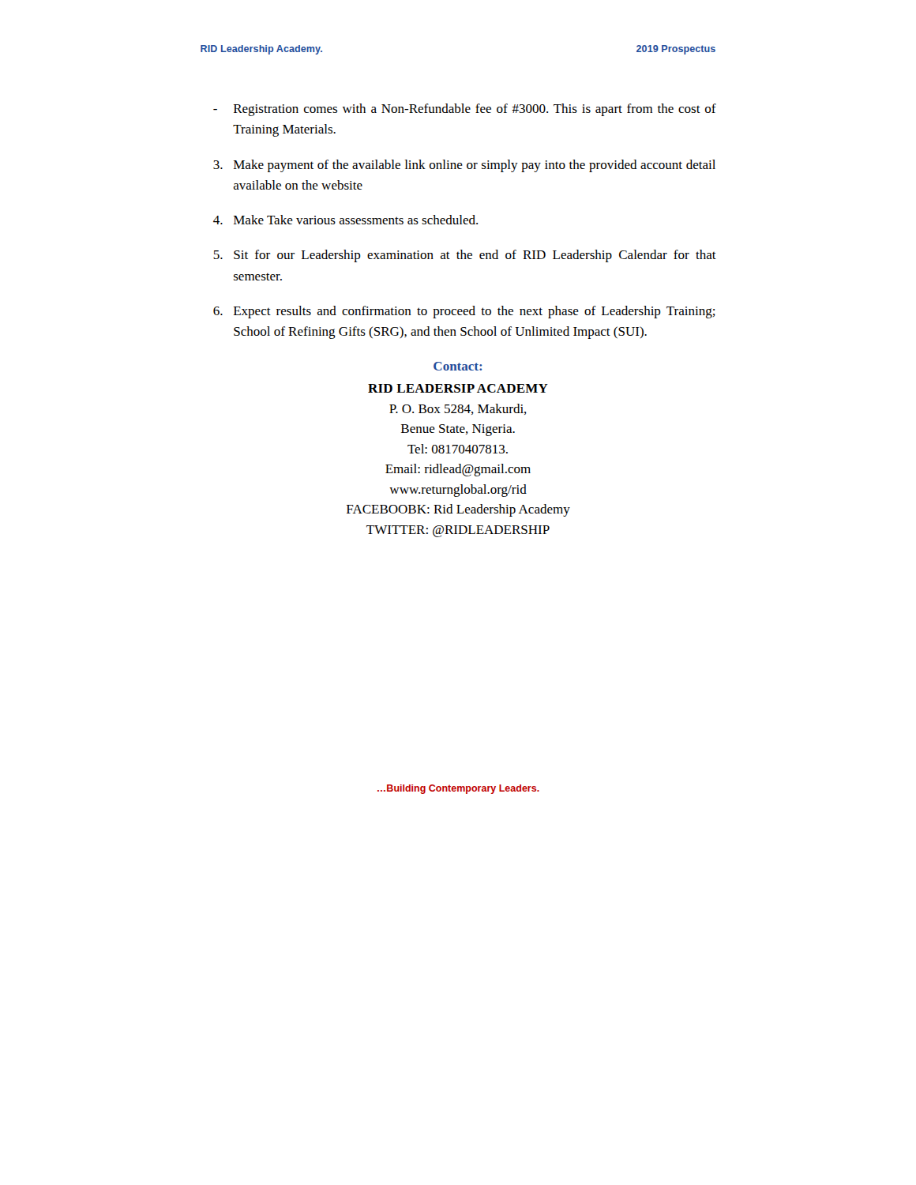RID Leadership Academy. 2019 Prospectus
Registration comes with a Non-Refundable fee of #3000. This is apart from the cost of Training Materials.
3. Make payment of the available link online or simply pay into the provided account detail available on the website
4. Make Take various assessments as scheduled.
5. Sit for our Leadership examination at the end of RID Leadership Calendar for that semester.
6. Expect results and confirmation to proceed to the next phase of Leadership Training; School of Refining Gifts (SRG), and then School of Unlimited Impact (SUI).
Contact:
RID LEADERSIP ACADEMY
P. O. Box 5284, Makurdi,
Benue State, Nigeria.
Tel: 08170407813.
Email: ridlead@gmail.com
www.returnglobal.org/rid
FACEBOOBK: Rid Leadership Academy
TWITTER: @RIDLEADERSHIP
…Building Contemporary Leaders.